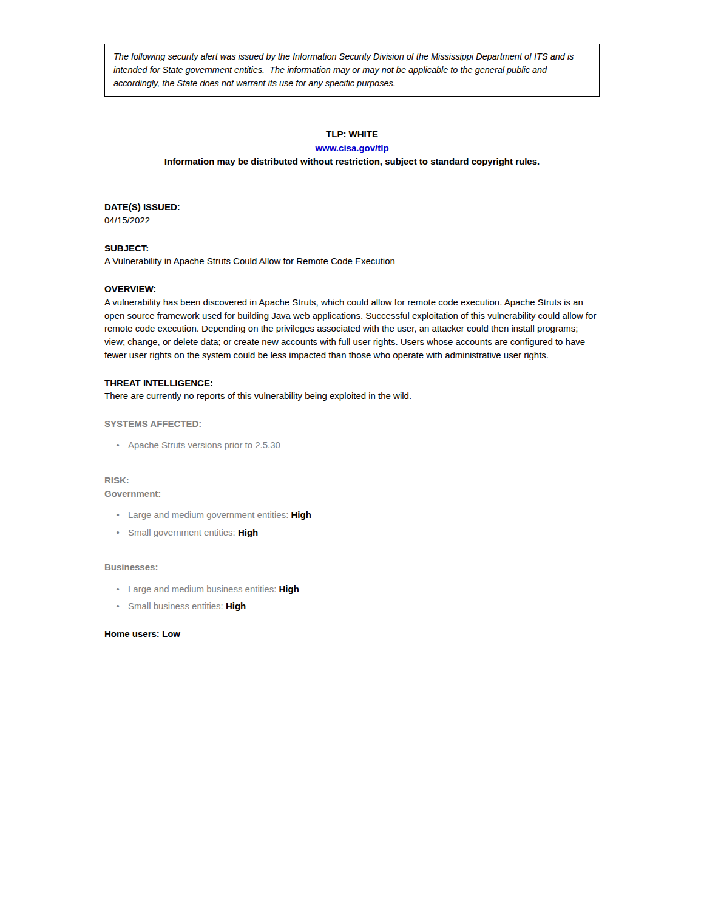The following security alert was issued by the Information Security Division of the Mississippi Department of ITS and is intended for State government entities. The information may or may not be applicable to the general public and accordingly, the State does not warrant its use for any specific purposes.
TLP: WHITE
www.cisa.gov/tlp
Information may be distributed without restriction, subject to standard copyright rules.
DATE(S) ISSUED:
04/15/2022
SUBJECT:
A Vulnerability in Apache Struts Could Allow for Remote Code Execution
OVERVIEW:
A vulnerability has been discovered in Apache Struts, which could allow for remote code execution. Apache Struts is an open source framework used for building Java web applications. Successful exploitation of this vulnerability could allow for remote code execution. Depending on the privileges associated with the user, an attacker could then install programs; view; change, or delete data; or create new accounts with full user rights. Users whose accounts are configured to have fewer user rights on the system could be less impacted than those who operate with administrative user rights.
THREAT INTELLIGENCE:
There are currently no reports of this vulnerability being exploited in the wild.
SYSTEMS AFFECTED:
Apache Struts versions prior to 2.5.30
RISK:
Government:
Large and medium government entities: High
Small government entities: High
Businesses:
Large and medium business entities: High
Small business entities: High
Home users: Low